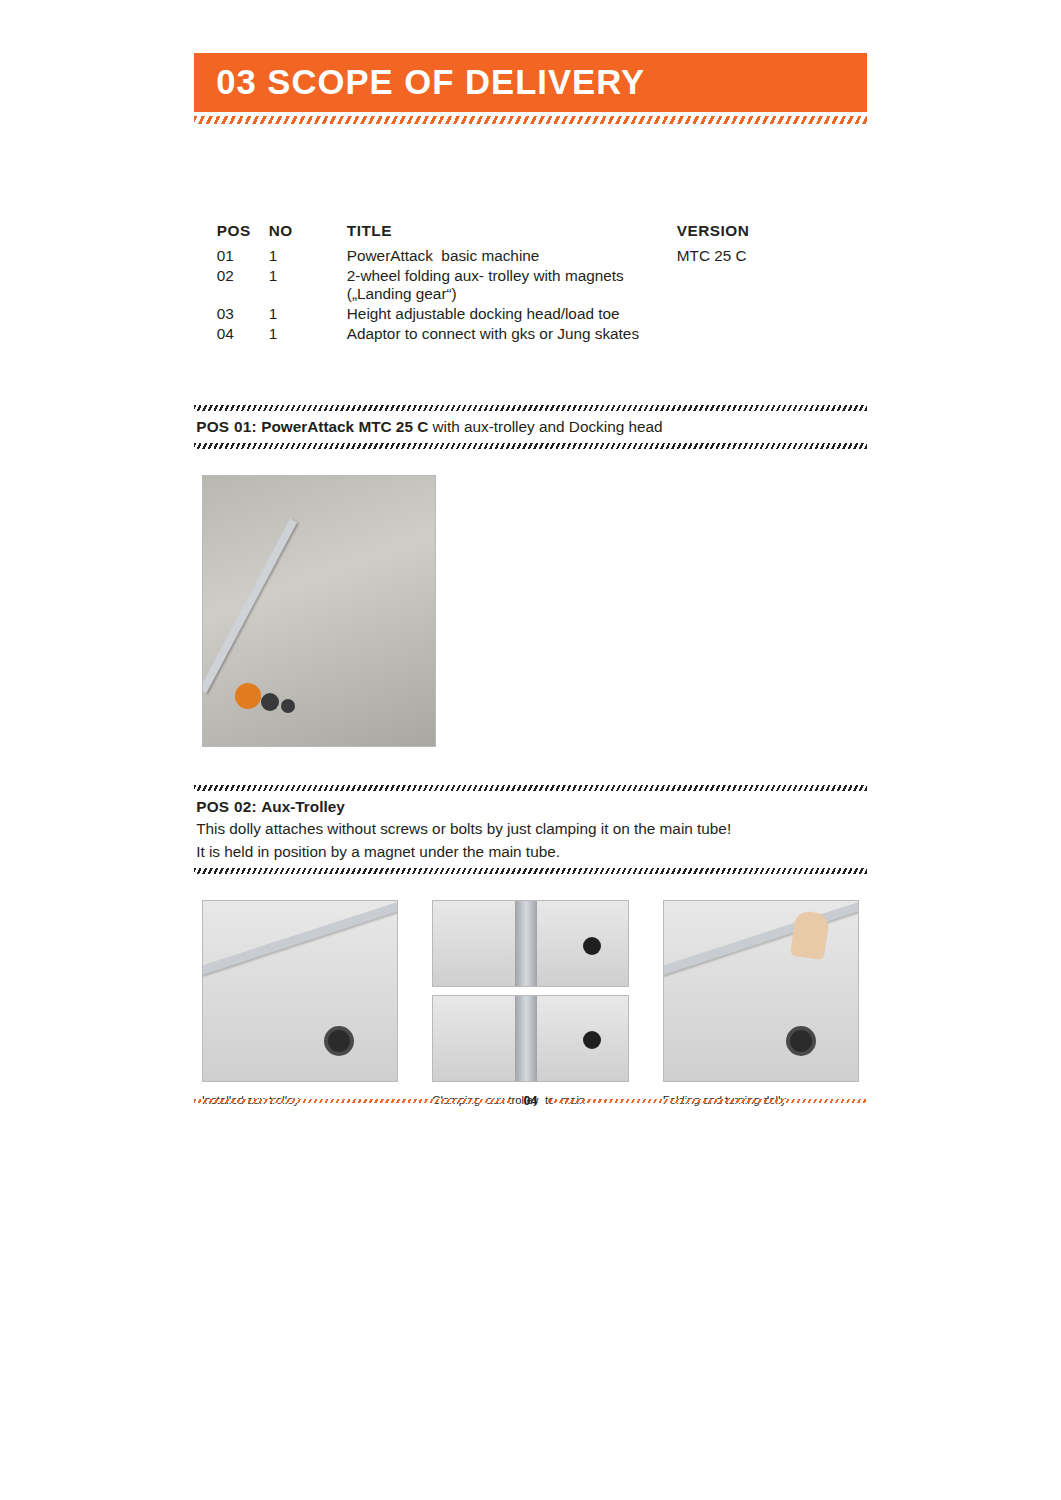03 Scope of Delivery
| POS | NO | TITLE | VERSION |
| --- | --- | --- | --- |
| 01 | 1 | PowerAttack basic machine | MTC 25 C |
| 02 | 1 | 2-wheel folding aux- trolley with magnets („Landing gear“) | |
| 03 | 1 | Height adjustable docking head/load toe | |
| 04 | 1 | Adaptor to connect with gks or Jung skates | |
POS 01: PowerAttack MTC 25 C with aux-trolley and Docking head
POS 02: Aux-Trolley
This dolly attaches without screws or bolts by just clamping it on the main tube!
It is held in position by a magnet under the main tube.
Installed aux-trolley
Clamping aux-trolley to main
Folding and turning dolly
04